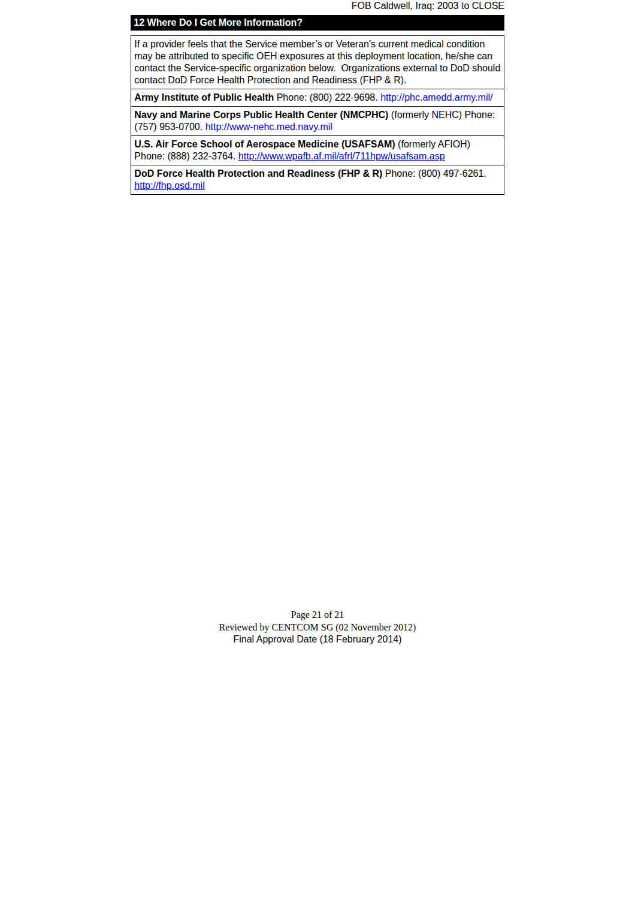FOB Caldwell, Iraq: 2003 to CLOSE
12 Where Do I Get More Information?
| If a provider feels that the Service member’s or Veteran's current medical condition may be attributed to specific OEH exposures at this deployment location, he/she can contact the Service-specific organization below. Organizations external to DoD should contact DoD Force Health Protection and Readiness (FHP & R). |
| Army Institute of Public Health Phone: (800) 222-9698. http://phc.amedd.army.mil/ |
| Navy and Marine Corps Public Health Center (NMCPHC) (formerly NEHC) Phone: (757) 953-0700. http://www-nehc.med.navy.mil |
| U.S. Air Force School of Aerospace Medicine (USAFSAM) (formerly AFIOH) Phone: (888) 232-3764. http://www.wpafb.af.mil/afrl/711hpw/usafsam.asp |
| DoD Force Health Protection and Readiness (FHP & R) Phone: (800) 497-6261. http://fhp.osd.mil |
Page 21 of 21
Reviewed by CENTCOM SG (02 November 2012)
Final Approval Date (18 February 2014)